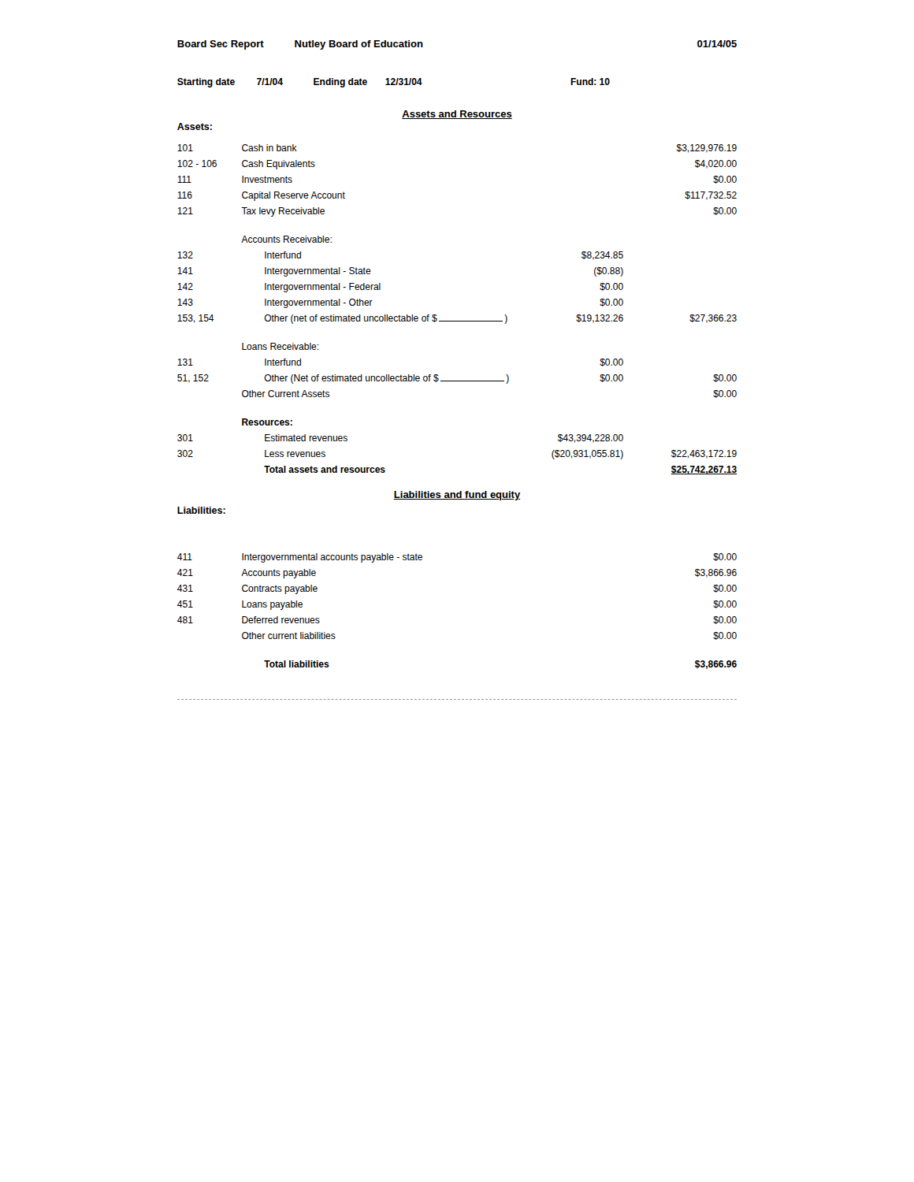Board Sec Report
Nutley Board of Education
01/14/05
Starting date
7/1/04
Ending date
12/31/04
Fund: 10
Assets and Resources
Assets:
| 101 | Cash in bank | | $3,129,976.19 |
| 102 - 106 | Cash Equivalents | | $4,020.00 |
| 111 | Investments | | $0.00 |
| 116 | Capital Reserve Account | | $117,732.52 |
| 121 | Tax levy Receivable | | $0.00 |
| | Accounts Receivable: | | |
| 132 | Interfund | $8,234.85 | |
| 141 | Intergovernmental - State | ($0.88) | |
| 142 | Intergovernmental - Federal | $0.00 | |
| 143 | Intergovernmental - Other | $0.00 | |
| 153, 154 | Other (net of estimated uncollectable of $ ) | $19,132.26 | $27,366.23 |
| | Loans Receivable: | | |
| 131 | Interfund | $0.00 | |
| 51, 152 | Other (Net of estimated uncollectable of $ ) | $0.00 | $0.00 |
| | Other Current Assets | | $0.00 |
| | Resources: | | |
| 301 | Estimated revenues | $43,394,228.00 | |
| 302 | Less revenues | ($20,931,055.81) | $22,463,172.19 |
| | Total assets and resources | | $25,742,267.13 |
Liabilities and fund equity
Liabilities:
| 411 | Intergovernmental accounts payable - state | | $0.00 |
| 421 | Accounts payable | | $3,866.96 |
| 431 | Contracts payable | | $0.00 |
| 451 | Loans payable | | $0.00 |
| 481 | Deferred revenues | | $0.00 |
| | Other current liabilities | | $0.00 |
| | Total liabilities | | $3,866.96 |